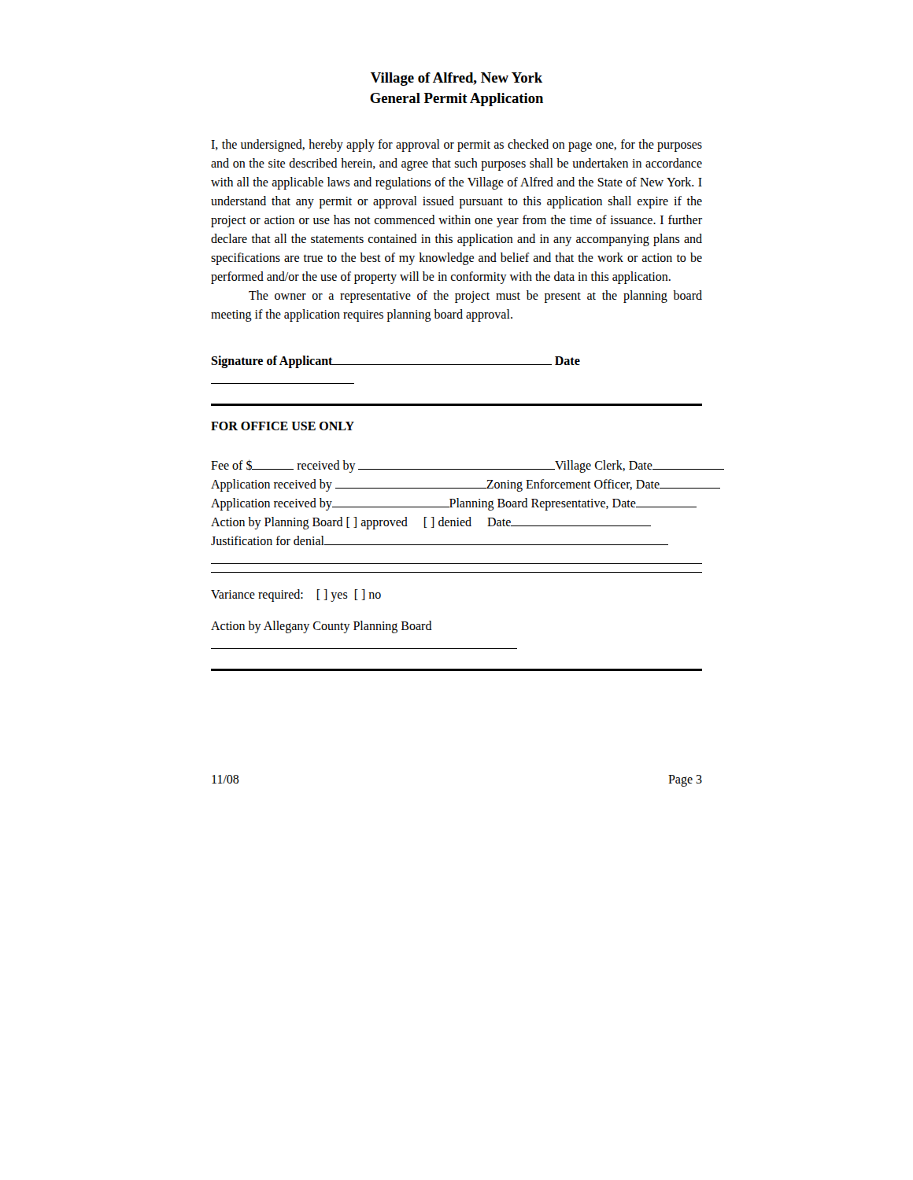Village of Alfred, New York
General Permit Application
I, the undersigned, hereby apply for approval or permit as checked on page one, for the purposes and on the site described herein, and agree that such purposes shall be undertaken in accordance with all the applicable laws and regulations of the Village of Alfred and the State of New York. I understand that any permit or approval issued pursuant to this application shall expire if the project or action or use has not commenced within one year from the time of issuance. I further declare that all the statements contained in this application and in any accompanying plans and specifications are true to the best of my knowledge and belief and that the work or action to be performed and/or the use of property will be in conformity with the data in this application.
The owner or a representative of the project must be present at the planning board meeting if the application requires planning board approval.
Signature of Applicant Date
FOR OFFICE USE ONLY
Fee of $ received by Village Clerk, Date
Application received by Zoning Enforcement Officer, Date
Application received by Planning Board Representative, Date
Action by Planning Board [ ] approved [ ] denied Date
Justification for denial
Variance required: [ ] yes [ ] no
Action by Allegany County Planning Board
11/08 Page 3